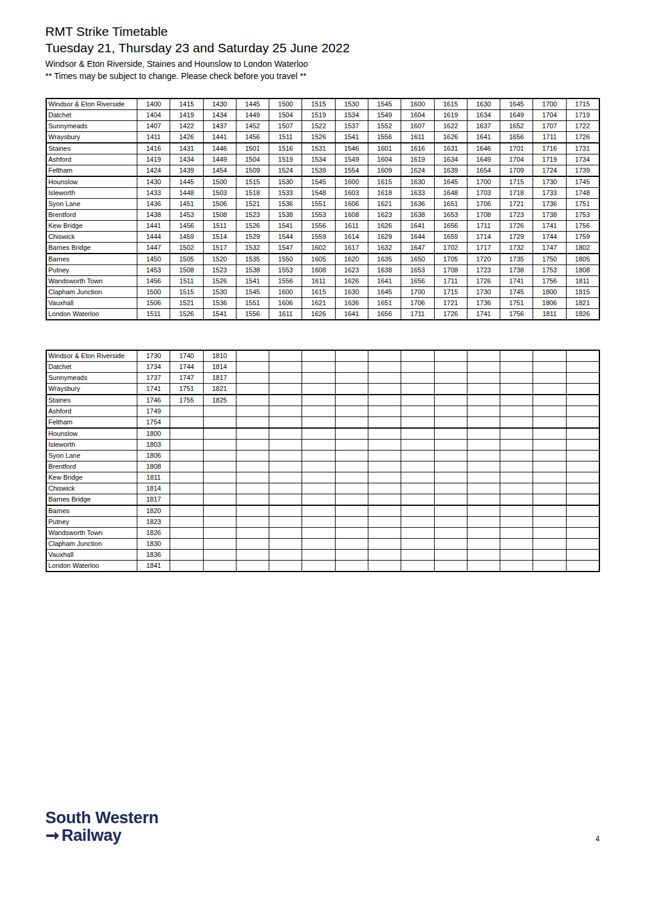RMT Strike Timetable Tuesday 21, Thursday 23 and Saturday 25 June 2022
Windsor & Eton Riverside, Staines and Hounslow to London Waterloo ** Times may be subject to change. Please check before you travel **
| Windsor & Eton Riverside | 1400 | 1415 | 1430 | 1445 | 1500 | 1515 | 1530 | 1545 | 1600 | 1615 | 1630 | 1645 | 1700 | 1715 |
| Datchet | 1404 | 1419 | 1434 | 1449 | 1504 | 1519 | 1534 | 1549 | 1604 | 1619 | 1634 | 1649 | 1704 | 1719 |
| Sunnymeads | 1407 | 1422 | 1437 | 1452 | 1507 | 1522 | 1537 | 1552 | 1607 | 1622 | 1637 | 1652 | 1707 | 1722 |
| Wraysbury | 1411 | 1426 | 1441 | 1456 | 1511 | 1526 | 1541 | 1556 | 1611 | 1626 | 1641 | 1656 | 1711 | 1726 |
| Staines | 1416 | 1431 | 1446 | 1501 | 1516 | 1531 | 1546 | 1601 | 1616 | 1631 | 1646 | 1701 | 1716 | 1731 |
| Ashford | 1419 | 1434 | 1449 | 1504 | 1519 | 1534 | 1549 | 1604 | 1619 | 1634 | 1649 | 1704 | 1719 | 1734 |
| Feltham | 1424 | 1439 | 1454 | 1509 | 1524 | 1539 | 1554 | 1609 | 1624 | 1639 | 1654 | 1709 | 1724 | 1739 |
| Hounslow | 1430 | 1445 | 1500 | 1515 | 1530 | 1545 | 1600 | 1615 | 1630 | 1645 | 1700 | 1715 | 1730 | 1745 |
| Isleworth | 1433 | 1448 | 1503 | 1518 | 1533 | 1548 | 1603 | 1618 | 1633 | 1648 | 1703 | 1718 | 1733 | 1748 |
| Syon Lane | 1436 | 1451 | 1506 | 1521 | 1536 | 1551 | 1606 | 1621 | 1636 | 1651 | 1706 | 1721 | 1736 | 1751 |
| Brentford | 1438 | 1453 | 1508 | 1523 | 1538 | 1553 | 1608 | 1623 | 1638 | 1653 | 1708 | 1723 | 1738 | 1753 |
| Kew Bridge | 1441 | 1456 | 1511 | 1526 | 1541 | 1556 | 1611 | 1626 | 1641 | 1656 | 1711 | 1726 | 1741 | 1756 |
| Chiswick | 1444 | 1459 | 1514 | 1529 | 1544 | 1559 | 1614 | 1629 | 1644 | 1659 | 1714 | 1729 | 1744 | 1759 |
| Barnes Bridge | 1447 | 1502 | 1517 | 1532 | 1547 | 1602 | 1617 | 1632 | 1647 | 1702 | 1717 | 1732 | 1747 | 1802 |
| Barnes | 1450 | 1505 | 1520 | 1535 | 1550 | 1605 | 1620 | 1635 | 1650 | 1705 | 1720 | 1735 | 1750 | 1805 |
| Putney | 1453 | 1508 | 1523 | 1538 | 1553 | 1608 | 1623 | 1638 | 1653 | 1708 | 1723 | 1738 | 1753 | 1808 |
| Wandsworth Town | 1456 | 1511 | 1526 | 1541 | 1556 | 1611 | 1626 | 1641 | 1656 | 1711 | 1726 | 1741 | 1756 | 1811 |
| Clapham Junction | 1500 | 1515 | 1530 | 1545 | 1600 | 1615 | 1630 | 1645 | 1700 | 1715 | 1730 | 1745 | 1800 | 1815 |
| Vauxhall | 1506 | 1521 | 1536 | 1551 | 1606 | 1621 | 1636 | 1651 | 1706 | 1721 | 1736 | 1751 | 1806 | 1821 |
| London Waterloo | 1511 | 1526 | 1541 | 1556 | 1611 | 1626 | 1641 | 1656 | 1711 | 1726 | 1741 | 1756 | 1811 | 1826 |
| Windsor & Eton Riverside | 1730 | 1740 | 1810 | | | | | | | | | | | |
| Datchet | 1734 | 1744 | 1814 | | | | | | | | | | | |
| Sunnymeads | 1737 | 1747 | 1817 | | | | | | | | | | | |
| Wraysbury | 1741 | 1751 | 1821 | | | | | | | | | | | |
| Staines | 1746 | 1755 | 1825 | | | | | | | | | | | |
| Ashford | 1749 | | | | | | | | | | | | | |
| Feltham | 1754 | | | | | | | | | | | | | |
| Hounslow | 1800 | | | | | | | | | | | | | |
| Isleworth | 1803 | | | | | | | | | | | | | |
| Syon Lane | 1806 | | | | | | | | | | | | | |
| Brentford | 1808 | | | | | | | | | | | | | |
| Kew Bridge | 1811 | | | | | | | | | | | | | |
| Chiswick | 1814 | | | | | | | | | | | | | |
| Barnes Bridge | 1817 | | | | | | | | | | | | | |
| Barnes | 1820 | | | | | | | | | | | | | |
| Putney | 1823 | | | | | | | | | | | | | |
| Wandsworth Town | 1826 | | | | | | | | | | | | | |
| Clapham Junction | 1830 | | | | | | | | | | | | | |
| Vauxhall | 1836 | | | | | | | | | | | | | |
| London Waterloo | 1841 | | | | | | | | | | | | | |
South Western
➞Railway
4